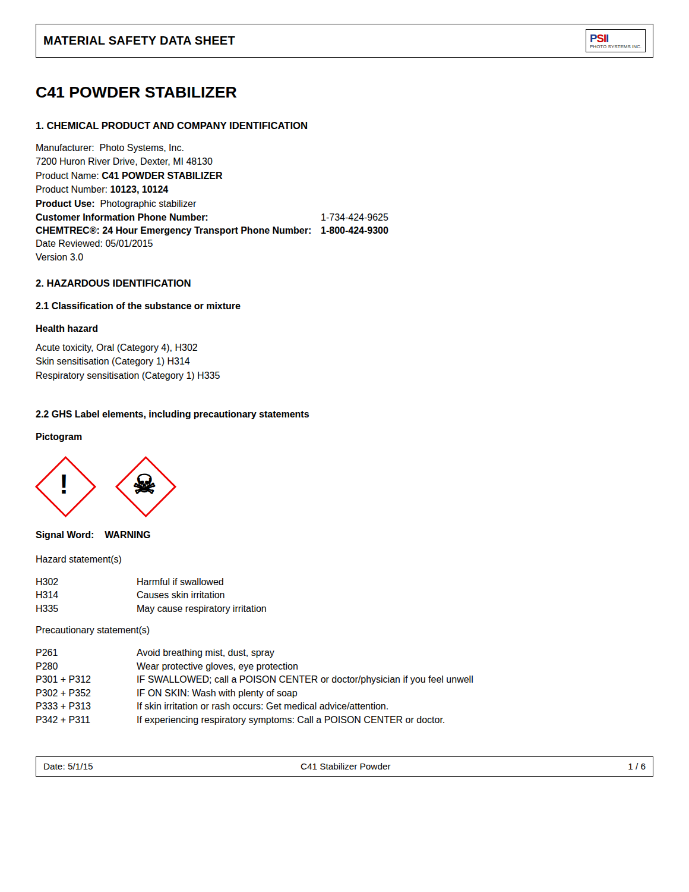MATERIAL SAFETY DATA SHEET
PSIIPHOTO SYSTEMS INC.
C41 POWDER STABILIZER
1. CHEMICAL PRODUCT AND COMPANY IDENTIFICATION
Manufacturer: Photo Systems, Inc.
7200 Huron River Drive, Dexter, MI 48130
Product Name: C41 POWDER STABILIZER
Product Number: 10123, 10124
Product Use: Photographic stabilizer
Customer Information Phone Number: 1-734-424-9625
CHEMTREC®: 24 Hour Emergency Transport Phone Number: 1-800-424-9300
Date Reviewed: 05/01/2015
Version 3.0
2. HAZARDOUS IDENTIFICATION
2.1 Classification of the substance or mixture
Health hazard
Acute toxicity, Oral (Category 4), H302
Skin sensitisation (Category 1) H314
Respiratory sensitisation (Category 1) H335
2.2 GHS Label elements, including precautionary statements
Pictogram
!
☠
Signal Word: WARNING
Hazard statement(s)
H302 Harmful if swallowed
H314 Causes skin irritation
H335 May cause respiratory irritation
Precautionary statement(s)
P261 Avoid breathing mist, dust, spray
P280 Wear protective gloves, eye protection
P301 + P312 IF SWALLOWED; call a POISON CENTER or doctor/physician if you feel unwell
P302 + P352 IF ON SKIN: Wash with plenty of soap
P333 + P313 If skin irritation or rash occurs: Get medical advice/attention.
P342 + P311 If experiencing respiratory symptoms: Call a POISON CENTER or doctor.
Date: 5/1/15 C41 Stabilizer Powder 1 / 6